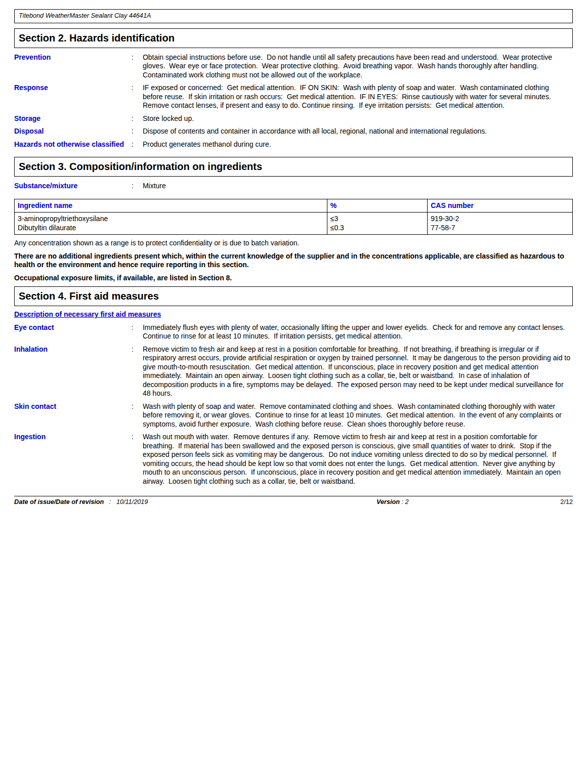Titebond WeatherMaster Sealant Clay 44641A
Section 2. Hazards identification
| Prevention | : | Obtain special instructions before use. Do not handle until all safety precautions have been read and understood. Wear protective gloves. Wear eye or face protection. Wear protective clothing. Avoid breathing vapor. Wash hands thoroughly after handling. Contaminated work clothing must not be allowed out of the workplace. |
| Response | : | IF exposed or concerned: Get medical attention. IF ON SKIN: Wash with plenty of soap and water. Wash contaminated clothing before reuse. If skin irritation or rash occurs: Get medical attention. IF IN EYES: Rinse cautiously with water for several minutes. Remove contact lenses, if present and easy to do. Continue rinsing. If eye irritation persists: Get medical attention. |
| Storage | : | Store locked up. |
| Disposal | : | Dispose of contents and container in accordance with all local, regional, national and international regulations. |
| Hazards not otherwise classified | : | Product generates methanol during cure. |
Section 3. Composition/information on ingredients
| Substance/mixture | : | Mixture |
| Ingredient name | % | CAS number |
| --- | --- | --- |
| 3-aminopropyltriethoxysilane Dibutyltin dilaurate | ≤3 ≤0.3 | 919-30-2 77-58-7 |
Any concentration shown as a range is to protect confidentiality or is due to batch variation.
There are no additional ingredients present which, within the current knowledge of the supplier and in the concentrations applicable, are classified as hazardous to health or the environment and hence require reporting in this section.
Occupational exposure limits, if available, are listed in Section 8.
Section 4. First aid measures
Description of necessary first aid measures
| Eye contact | : | Immediately flush eyes with plenty of water, occasionally lifting the upper and lower eyelids. Check for and remove any contact lenses. Continue to rinse for at least 10 minutes. If irritation persists, get medical attention. |
| Inhalation | : | Remove victim to fresh air and keep at rest in a position comfortable for breathing. If not breathing, if breathing is irregular or if respiratory arrest occurs, provide artificial respiration or oxygen by trained personnel. It may be dangerous to the person providing aid to give mouth-to-mouth resuscitation. Get medical attention. If unconscious, place in recovery position and get medical attention immediately. Maintain an open airway. Loosen tight clothing such as a collar, tie, belt or waistband. In case of inhalation of decomposition products in a fire, symptoms may be delayed. The exposed person may need to be kept under medical surveillance for 48 hours. |
| Skin contact | : | Wash with plenty of soap and water. Remove contaminated clothing and shoes. Wash contaminated clothing thoroughly with water before removing it, or wear gloves. Continue to rinse for at least 10 minutes. Get medical attention. In the event of any complaints or symptoms, avoid further exposure. Wash clothing before reuse. Clean shoes thoroughly before reuse. |
| Ingestion | : | Wash out mouth with water. Remove dentures if any. Remove victim to fresh air and keep at rest in a position comfortable for breathing. If material has been swallowed and the exposed person is conscious, give small quantities of water to drink. Stop if the exposed person feels sick as vomiting may be dangerous. Do not induce vomiting unless directed to do so by medical personnel. If vomiting occurs, the head should be kept low so that vomit does not enter the lungs. Get medical attention. Never give anything by mouth to an unconscious person. If unconscious, place in recovery position and get medical attention immediately. Maintain an open airway. Loosen tight clothing such as a collar, tie, belt or waistband. |
Date of issue/Date of revision : 10/11/2019
Version : 2
2/12